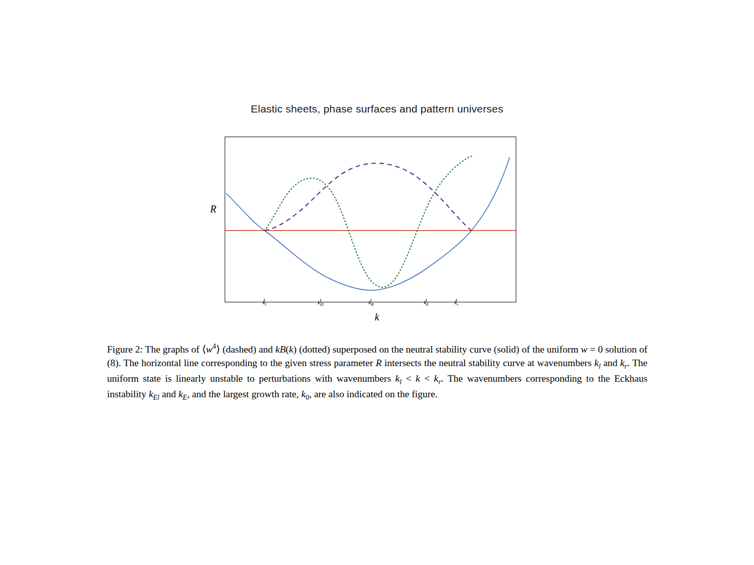Elastic sheets, phase surfaces and pattern universes
R
kl kEl kB kE kr
k
Figure 2: The graphs of ⟨w4⟩ (dashed) and kB(k) (dotted) superposed on the neutral stability curve (solid) of the uniform w = 0 solution of (8). The horizontal line corresponding to the given stress parameter R intersects the neutral stability curve at wavenumbers kl and kr. The uniform state is linearly unstable to perturbations with wavenumbers kl < k < kr. The wavenumbers corresponding to the Eckhaus instability kEl and kE, and the largest growth rate, k0, are also indicated on the figure.